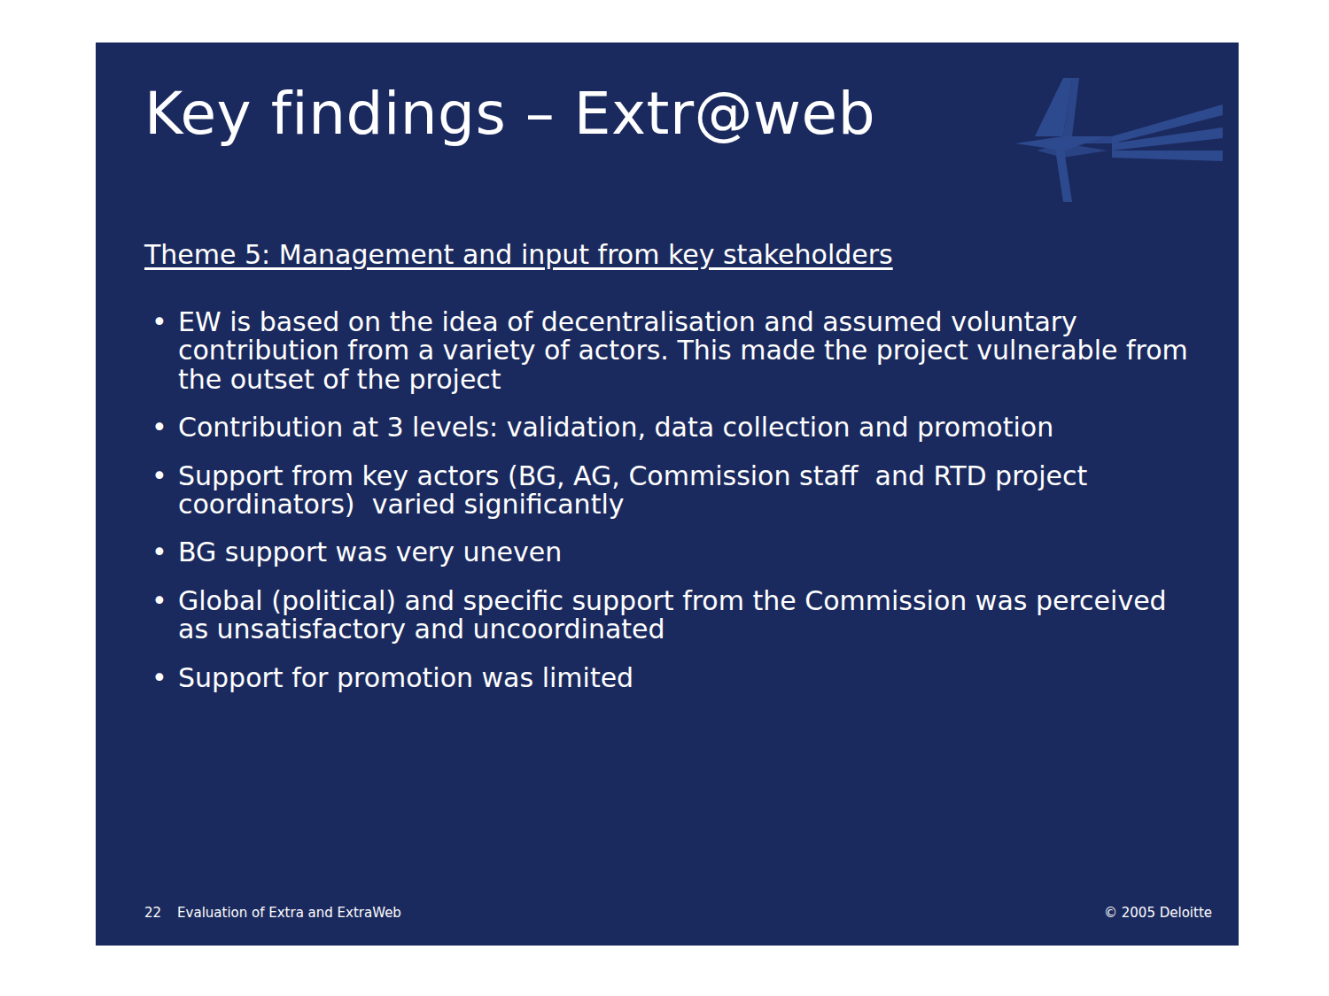Key findings – Extr@web
Theme 5: Management and input from key stakeholders
EW is based on the idea of decentralisation and assumed voluntary contribution from a variety of actors. This made the project vulnerable from the outset of the project
Contribution at 3 levels: validation, data collection and promotion
Support from key actors (BG, AG, Commission staff and RTD project coordinators) varied significantly
BG support was very uneven
Global (political) and specific support from the Commission was perceived as unsatisfactory and uncoordinated
Support for promotion was limited
22 Evaluation of Extra and ExtraWeb
© 2005 Deloitte